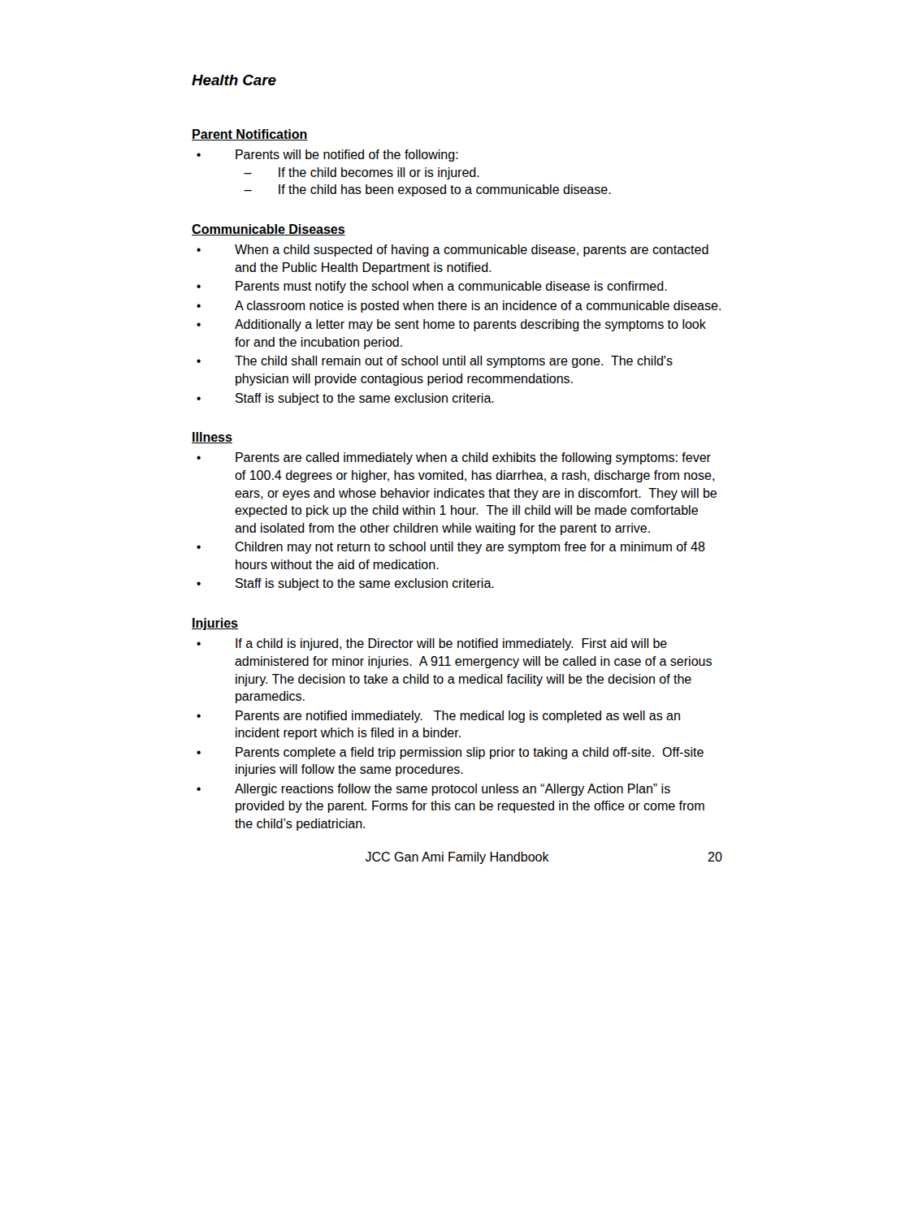Health Care
Parent Notification
Parents will be notified of the following:
If the child becomes ill or is injured.
If the child has been exposed to a communicable disease.
Communicable Diseases
When a child suspected of having a communicable disease, parents are contacted and the Public Health Department is notified.
Parents must notify the school when a communicable disease is confirmed.
A classroom notice is posted when there is an incidence of a communicable disease.
Additionally a letter may be sent home to parents describing the symptoms to look for and the incubation period.
The child shall remain out of school until all symptoms are gone. The child's physician will provide contagious period recommendations.
Staff is subject to the same exclusion criteria.
Illness
Parents are called immediately when a child exhibits the following symptoms: fever of 100.4 degrees or higher, has vomited, has diarrhea, a rash, discharge from nose, ears, or eyes and whose behavior indicates that they are in discomfort. They will be expected to pick up the child within 1 hour. The ill child will be made comfortable and isolated from the other children while waiting for the parent to arrive.
Children may not return to school until they are symptom free for a minimum of 48 hours without the aid of medication.
Staff is subject to the same exclusion criteria.
Injuries
If a child is injured, the Director will be notified immediately. First aid will be administered for minor injuries. A 911 emergency will be called in case of a serious injury. The decision to take a child to a medical facility will be the decision of the paramedics.
Parents are notified immediately. The medical log is completed as well as an incident report which is filed in a binder.
Parents complete a field trip permission slip prior to taking a child off-site. Off-site injuries will follow the same procedures.
Allergic reactions follow the same protocol unless an “Allergy Action Plan” is provided by the parent. Forms for this can be requested in the office or come from the child’s pediatrician.
JCC Gan Ami Family Handbook
20